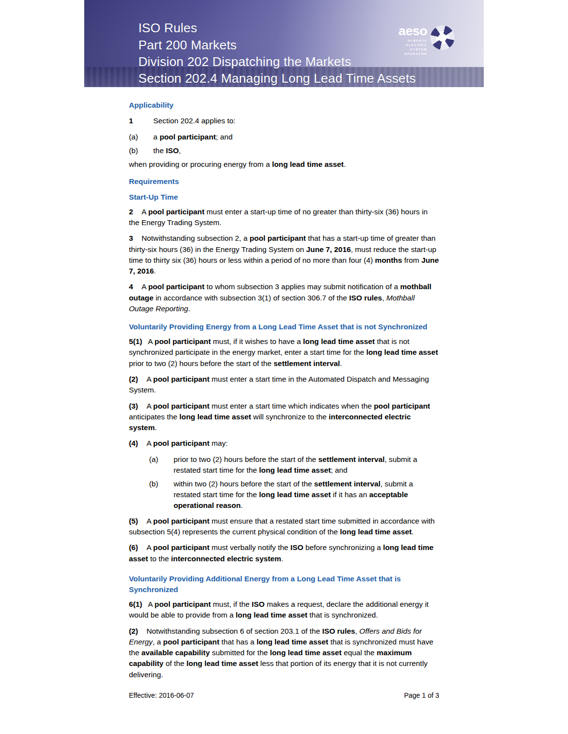ISO Rules
Part 200 Markets
Division 202 Dispatching the Markets
Section 202.4 Managing Long Lead Time Assets
aeso ALBERTA ELECTRIC SYSTEM OPERATOR
Applicability
1 Section 202.4 applies to:
(a) a pool participant; and
(b) the ISO,
when providing or procuring energy from a long lead time asset.
Requirements
Start-Up Time
2 A pool participant must enter a start-up time of no greater than thirty-six (36) hours in the Energy Trading System.
3 Notwithstanding subsection 2, a pool participant that has a start-up time of greater than thirty-six hours (36) in the Energy Trading System on June 7, 2016, must reduce the start-up time to thirty six (36) hours or less within a period of no more than four (4) months from June 7, 2016.
4 A pool participant to whom subsection 3 applies may submit notification of a mothball outage in accordance with subsection 3(1) of section 306.7 of the ISO rules, Mothball Outage Reporting.
Voluntarily Providing Energy from a Long Lead Time Asset that is not Synchronized
5(1) A pool participant must, if it wishes to have a long lead time asset that is not synchronized participate in the energy market, enter a start time for the long lead time asset prior to two (2) hours before the start of the settlement interval.
(2) A pool participant must enter a start time in the Automated Dispatch and Messaging System.
(3) A pool participant must enter a start time which indicates when the pool participant anticipates the long lead time asset will synchronize to the interconnected electric system.
(4) A pool participant may:
(a) prior to two (2) hours before the start of the settlement interval, submit a restated start time for the long lead time asset; and
(b) within two (2) hours before the start of the settlement interval, submit a restated start time for the long lead time asset if it has an acceptable operational reason.
(5) A pool participant must ensure that a restated start time submitted in accordance with subsection 5(4) represents the current physical condition of the long lead time asset.
(6) A pool participant must verbally notify the ISO before synchronizing a long lead time asset to the interconnected electric system.
Voluntarily Providing Additional Energy from a Long Lead Time Asset that is Synchronized
6(1) A pool participant must, if the ISO makes a request, declare the additional energy it would be able to provide from a long lead time asset that is synchronized.
(2) Notwithstanding subsection 6 of section 203.1 of the ISO rules, Offers and Bids for Energy, a pool participant that has a long lead time asset that is synchronized must have the available capability submitted for the long lead time asset equal the maximum capability of the long lead time asset less that portion of its energy that it is not currently delivering.
Effective: 2016-06-07
Page 1 of 3